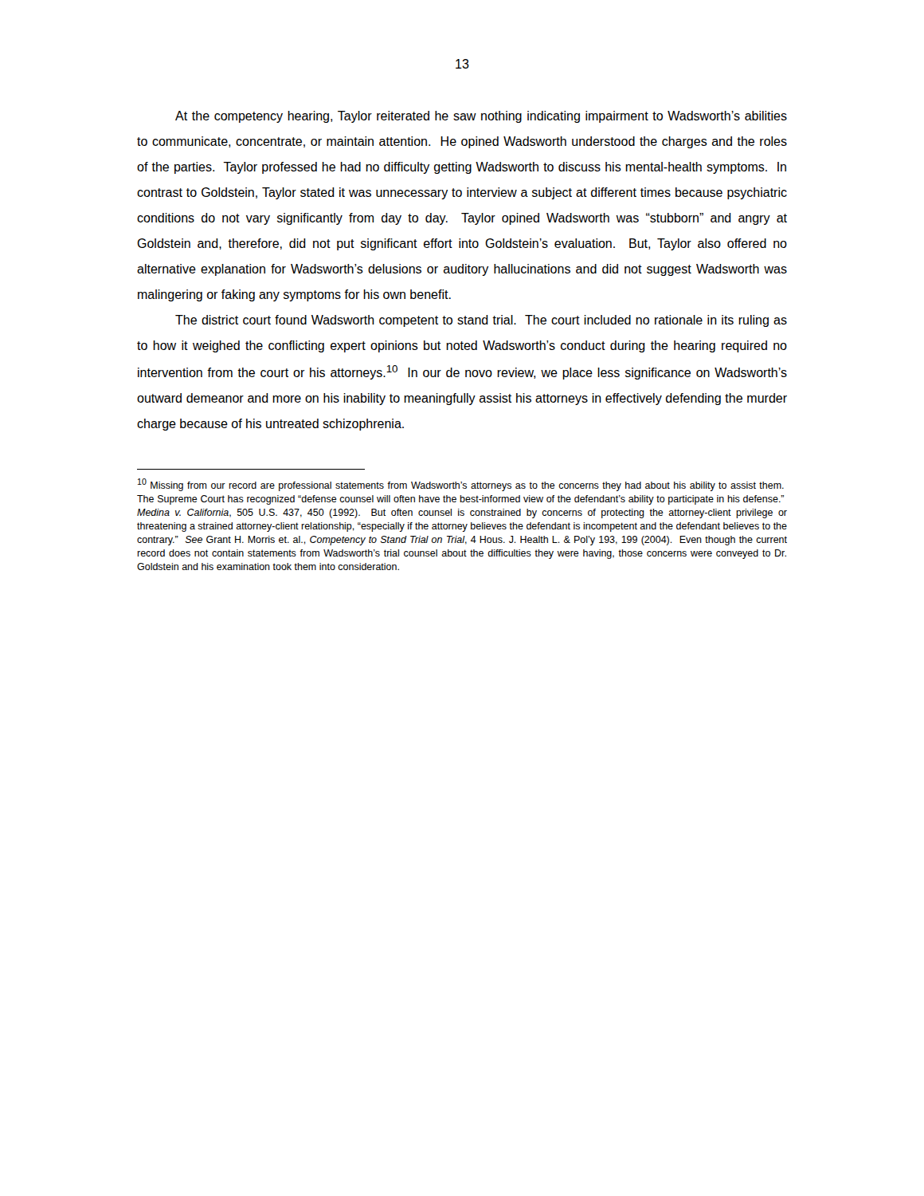13
At the competency hearing, Taylor reiterated he saw nothing indicating impairment to Wadsworth’s abilities to communicate, concentrate, or maintain attention. He opined Wadsworth understood the charges and the roles of the parties. Taylor professed he had no difficulty getting Wadsworth to discuss his mental-health symptoms. In contrast to Goldstein, Taylor stated it was unnecessary to interview a subject at different times because psychiatric conditions do not vary significantly from day to day. Taylor opined Wadsworth was “stubborn” and angry at Goldstein and, therefore, did not put significant effort into Goldstein’s evaluation. But, Taylor also offered no alternative explanation for Wadsworth’s delusions or auditory hallucinations and did not suggest Wadsworth was malingering or faking any symptoms for his own benefit.
The district court found Wadsworth competent to stand trial. The court included no rationale in its ruling as to how it weighed the conflicting expert opinions but noted Wadsworth’s conduct during the hearing required no intervention from the court or his attorneys.10 In our de novo review, we place less significance on Wadsworth’s outward demeanor and more on his inability to meaningfully assist his attorneys in effectively defending the murder charge because of his untreated schizophrenia.
10 Missing from our record are professional statements from Wadsworth’s attorneys as to the concerns they had about his ability to assist them. The Supreme Court has recognized “defense counsel will often have the best-informed view of the defendant’s ability to participate in his defense.” Medina v. California, 505 U.S. 437, 450 (1992). But often counsel is constrained by concerns of protecting the attorney-client privilege or threatening a strained attorney-client relationship, “especially if the attorney believes the defendant is incompetent and the defendant believes to the contrary.” See Grant H. Morris et. al., Competency to Stand Trial on Trial, 4 Hous. J. Health L. & Pol’y 193, 199 (2004). Even though the current record does not contain statements from Wadsworth’s trial counsel about the difficulties they were having, those concerns were conveyed to Dr. Goldstein and his examination took them into consideration.